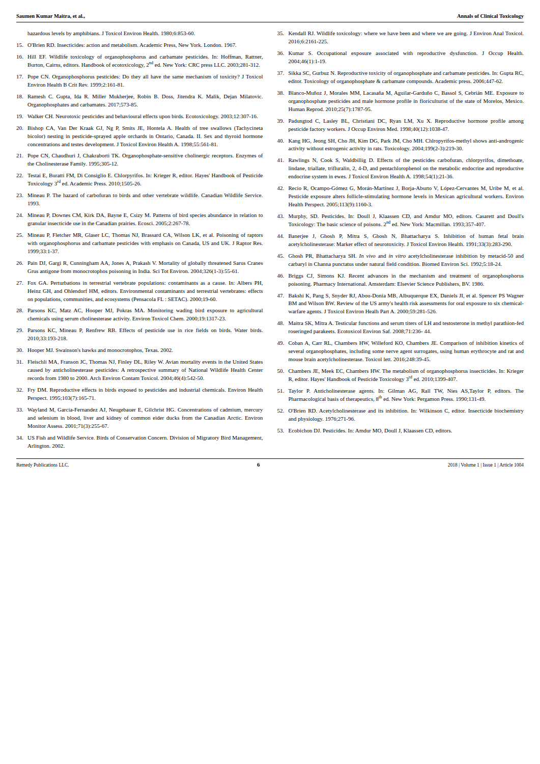Saumen Kumar Maitra, et al., Annals of Clinical Toxicology
hazardous levels by amphibians. J Toxicol Environ Health. 1980;6:853-60.
15. O'Brien RD. Insecticides: action and metabolism. Academic Press, New York. London. 1967.
16. Hill EF. Wildlife toxicology of organophosphorus and carbamate pesticides. In: Hoffman, Rattner, Burton, Cairns, editors. Handbook of ecotoxicology, 2nd ed. New York: CRC press LLC. 2003;281-312.
17. Pope CN. Organophosphorus pesticides: Do they all have the same mechanism of toxicity? J Toxicol Environ Health B Crit Rev. 1999;2:161-81.
18. Ramesh C. Gupta, Ida R. Miller Mukherjee, Robin B. Doss, Jitendra K. Malik, Dejan Milatovic. Organophosphates and carbamates. 2017;573-85.
19. Walker CH. Neurotoxic pesticides and behavioural effects upon birds. Ecotoxicology. 2003;12:307-16.
20. Bishop CA, Van Der Kraak GJ, Ng P, Smits JE, Hontela A. Health of tree swallows (Tachycineta bicolor) nesting in pesticide-sprayed apple orchards in Ontario, Canada. II. Sex and thyroid hormone concentrations and testes development. J Toxicol Environ Health A. 1998;55:561-81.
21. Pope CN, Chaudhuri J, Chakraborti TK. Organophosphate-sensitive cholinergic receptors. Enzymes of the Cholinesterase Family. 1995;305-12.
22. Testai E, Buratti FM, Di Consiglio E. Chlorpyrifos. In: Krieger R, editor. Hayes' Handbook of Pesticide Toxicology 3rd ed. Academic Press. 2010;1505-26.
23. Mineau P. The hazard of carbofuran to birds and other vertebrate wildlife. Canadian Wildlife Service. 1993.
24. Mineau P, Downes CM, Kirk DA, Bayne E, Csizy M. Patterns of bird species abundance in relation to granular insecticide use in the Canadian prairies. Ecosci. 2005;2:267-78.
25. Mineau P, Fletcher MR, Glaser LC, Thomas NJ, Brassard CA, Wilson LK, et al. Poisoning of raptors with organophosphorus and carbamate pesticides with emphasis on Canada, US and UK. J Raptor Res. 1999;33:1-37.
26. Pain DJ, Gargi R, Cunningham AA, Jones A, Prakash V. Mortality of globally threatened Sarus Cranes Grus antigone from monocrotophos poisoning in India. Sci Tot Environ. 2004;326(1-3):55-61.
27. Fox GA. Perturbations in terrestrial vertebrate populations: contaminants as a cause. In: Albers PH, Heinz GH, and Ohlendorf HM, editors. Environmental contaminants and terrestrial vertebrates: effects on populations, communities, and ecosystems (Pensacola FL : SETAC). 2000;19-60.
28. Parsons KC, Matz AC, Hooper MJ, Pokras MA. Monitoring wading bird exposure to agricultural chemicals using serum cholinesterase activity. Environ Toxicol Chem. 2000;19:1317-23.
29. Parsons KC, Mineau P, Renfrew RB. Effects of pesticide use in rice fields on birds. Water birds. 2010;33:193-218.
30. Hooper MJ. Swainson's hawks and monocrotophos, Texas. 2002.
31. Fleischli MA, Franson JC, Thomas NJ, Finley DL, Riley W. Avian mortality events in the United States caused by anticholinesterase pesticides: A retrospective summary of National Wildlife Health Center records from 1980 to 2000. Arch Environ Contam Toxicol. 2004;46(4):542-50.
32. Fry DM. Reproductive effects in birds exposed to pesticides and industrial chemicals. Environ Health Perspect. 1995;103(7):165-71.
33. Wayland M, Garcia-Fernandez AJ, Neugebauer E, Gilchrist HG. Concentrations of cadmium, mercury and selenium in blood, liver and kidney of common eider ducks from the Canadian Arctic. Environ Monitor Assess. 2001;71(3):255-67.
34. US Fish and Wildlife Service. Birds of Conservation Concern. Division of Migratory Bird Management, Arlington. 2002.
35. Kendall RJ. Wildlife toxicology: where we have been and where we are going. J Environ Anal Toxicol. 2016;6:2161-225.
36. Kumar S. Occupational exposure associated with reproductive dysfunction. J Occup Health. 2004;46(1):1-19.
37. Sikka SC, Gurbuz N. Reproductive toxicity of organophosphate and carbamate pesticides. In: Gupta RC, editor. Toxicology of organophosphate & carbamate compounds. Academic press. 2006;447-62.
38. Blanco-Muñoz J, Morales MM, Lacasaña M, Aguilar-Garduño C, Bassol S, Cebrián ME. Exposure to organophosphate pesticides and male hormone profile in floriculturist of the state of Morelos, Mexico. Human Reprod. 2010;25(7):1787-95.
39. Padungtod C, Lasley BL, Christiani DC, Ryan LM, Xu X. Reproductive hormone profile among pesticide factory workers. J Occup Environ Med. 1998;40(12):1038-47.
40. Kang HG, Jeong SH, Cho JH, Kim DG, Park JM, Cho MH. Chlropyrifos-methyl shows anti-androgenic activity without estrogenic activity in rats. Toxicology. 2004;199(2-3):219-30.
41. Rawlings N, Cook S, Waldbillig D. Effects of the pesticides carbofuran, chlorpyrifos, dimethoate, lindane, triallate, trifluralin, 2, 4-D, and pentachlorophenol on the metabolic endocrine and reproductive endocrine system in ewes. J Toxicol Environ Health A. 1998;54(1):21-36.
42. Recio R, Ocampo-Gómez G, Morán-Martínez J, Borja-Aburto V, López-Cervantes M, Uribe M, et al. Pesticide exposure alters follicle-stimulating hormone levels in Mexican agricultural workers. Environ Health Perspect. 2005;113(9):1160-3.
43. Murphy, SD. Pesticides. In: Doull J, Klaassen CD, and Amdur MO, editors. Casarett and Doull's Toxicology: The basic science of poisons. 2nd ed. New York: Macmillan. 1993;357-407.
44. Banerjee J, Ghosh P, Mitra S, Ghosh N, Bhattacharya S. Inhibition of human fetal brain acetylcholinesterase: Marker effect of neurotoxicity. J Toxicol Environ Health. 1991;33(3):283-290.
45. Ghosh PR, Bhattacharya SH. In vivo and in vitro acetylcholinesterase inhibition by metacid-50 and carbaryl in Channa punctatus under natural field condition. Biomed Environ Sci. 1992;5:18-24.
46. Briggs CJ, Simons KJ. Recent advances in the mechanism and treatment of organophosphorus poisoning. Pharmacy International. Amsterdam: Elsevier Science Publishers, BV. 1986.
47. Bakshi K, Pang S, Snyder RJ, Abou-Donia MB, Albuquerque EX, Daniels JI, et al. Spencer PS Wagner BM and Wilson BW. Review of the US army's health risk assessments for oral exposure to six chemical-warfare agents. J Toxicol Environ Healh Part A. 2000;59:281-526.
48. Maitra SK, Mitra A. Testicular functions and serum titers of LH and testosterone in methyl parathion-fed roseringed parakeets. Ecotoxicol Environ Saf. 2008;71:236- 44.
49. Coban A, Carr RL, Chambers HW, Willeford KO, Chambers JE. Comparison of inhibition kinetics of several organophosphates, including some nerve agent surrogates, using human erythrocyte and rat and mouse brain acetylcholinesterase. Toxicol lett. 2016;248:39-45.
50. Chambers JE, Meek EC, Chambers HW. The metabolism of organophosphorus insecticides. In: Krieger R, editor. Hayes' Handbook of Pesticide Toxicology 3rd ed. 2010;1399-407.
51. Taylor P. Anticholinesterase agents. In: Gilman AG, Rall TW, Nies AS,Taylor P, editors. The Pharmacological basis of therapeutics, 8th ed. New York: Pergamon Press. 1990;131-49.
52. O'Brien RD. Acetylcholinesterase and its inhibition. In: Wilkinson C, editor. Insecticide biochemistry and physiology. 1976;271-96.
53. Ecobichon DJ. Pesticides. In: Amdur MO, Doull J, Klaassen CD, editors.
Remedy Publications LLC. 6 2018 | Volume 1 | Issue 1 | Article 1004